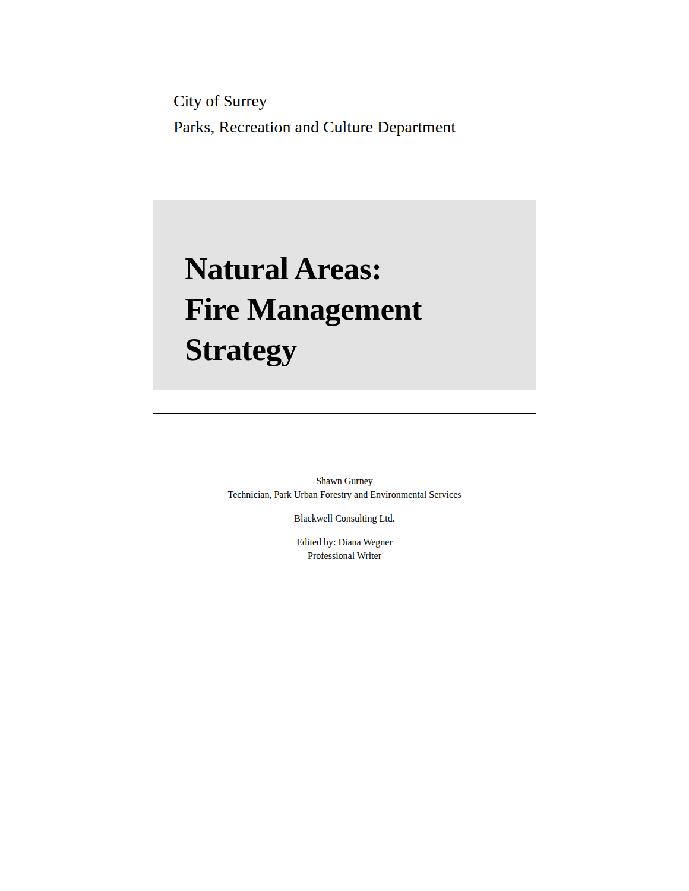City of Surrey
Parks, Recreation and Culture Department
Natural Areas: Fire Management Strategy
Shawn Gurney
Technician, Park Urban Forestry and Environmental Services
Blackwell Consulting Ltd.
Edited by: Diana Wegner
Professional Writer